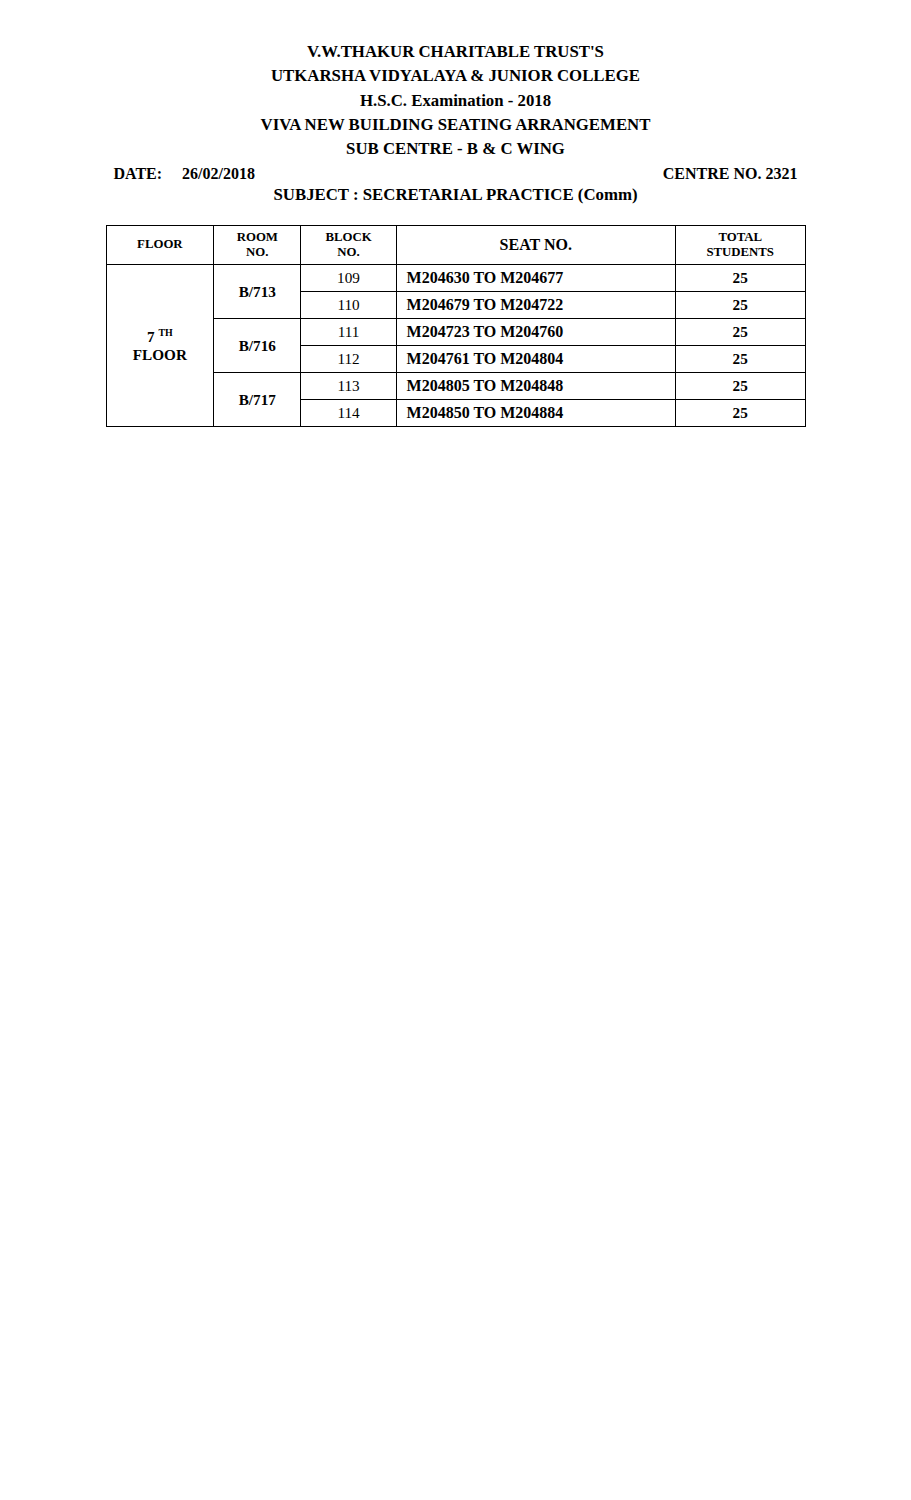V.W.THAKUR CHARITABLE TRUST'S UTKARSHA VIDYALAYA & JUNIOR COLLEGE H.S.C. Examination - 2018 VIVA NEW BUILDING SEATING ARRANGEMENT SUB CENTRE - B & C WING
DATE: 26/02/2018 CENTRE NO. 2321
SUBJECT : SECRETARIAL PRACTICE (Comm)
| FLOOR | ROOM NO. | BLOCK NO. | SEAT NO. | TOTAL STUDENTS |
| --- | --- | --- | --- | --- |
| 7 TH FLOOR | B/713 | 109 | M204630 TO M204677 | 25 |
| 110 | M204679 TO M204722 | 25 |
| B/716 | 111 | M204723 TO M204760 | 25 |
| 112 | M204761 TO M204804 | 25 |
| B/717 | 113 | M204805 TO M204848 | 25 |
| 114 | M204850 TO M204884 | 25 |